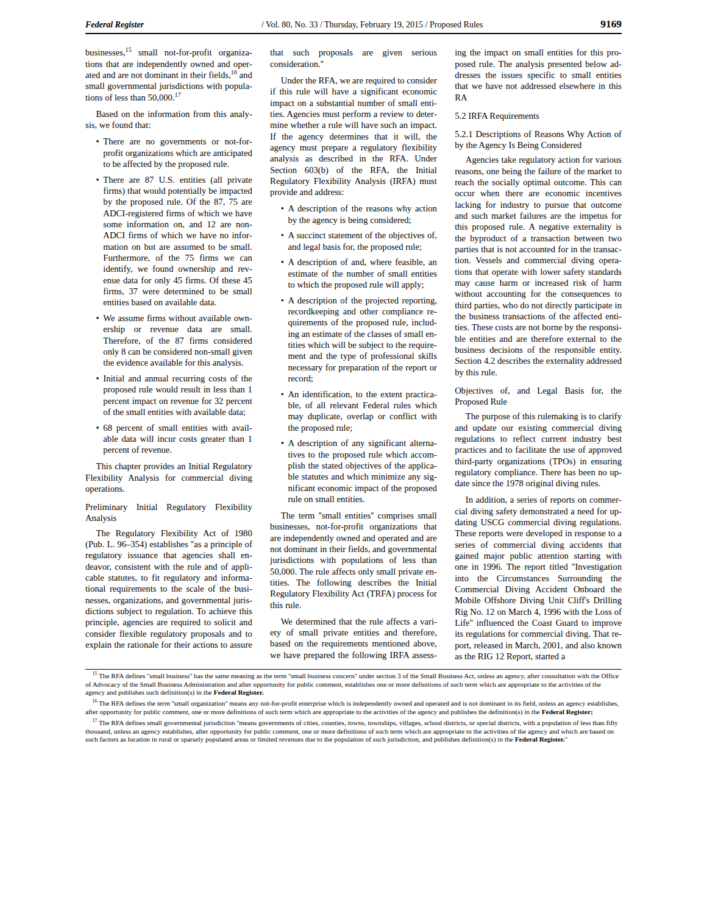Federal Register / Vol. 80, No. 33 / Thursday, February 19, 2015 / Proposed Rules 9169
businesses,15 small not-for-profit organizations that are independently owned and operated and are not dominant in their fields,16 and small governmental jurisdictions with populations of less than 50,000.17
Based on the information from this analysis, we found that:
There are no governments or not-for-profit organizations which are anticipated to be affected by the proposed rule.
There are 87 U.S. entities (all private firms) that would potentially be impacted by the proposed rule. Of the 87, 75 are ADCI-registered firms of which we have some information on, and 12 are non-ADCI firms of which we have no information on but are assumed to be small. Furthermore, of the 75 firms we can identify, we found ownership and revenue data for only 45 firms. Of these 45 firms, 37 were determined to be small entities based on available data.
We assume firms without available ownership or revenue data are small. Therefore, of the 87 firms considered only 8 can be considered non-small given the evidence available for this analysis.
Initial and annual recurring costs of the proposed rule would result in less than 1 percent impact on revenue for 32 percent of the small entities with available data;
68 percent of small entities with available data will incur costs greater than 1 percent of revenue.
This chapter provides an Initial Regulatory Flexibility Analysis for commercial diving operations.
Preliminary Initial Regulatory Flexibility Analysis
The Regulatory Flexibility Act of 1980 (Pub. L. 96–354) establishes ''as a principle of regulatory issuance that agencies shall endeavor, consistent with the rule and of applicable statutes, to fit regulatory and informational requirements to the scale of the businesses, organizations, and governmental jurisdictions subject to regulation. To achieve this principle, agencies are required to solicit and consider flexible regulatory proposals and to explain the rationale for their actions to assure that such proposals are given serious consideration.''
Under the RFA, we are required to consider if this rule will have a significant economic impact on a substantial number of small entities. Agencies must perform a review to determine whether a rule will have such an impact. If the agency determines that it will, the agency must prepare a regulatory flexibility analysis as described in the RFA. Under Section 603(b) of the RFA, the Initial Regulatory Flexibility Analysis (IRFA) must provide and address:
A description of the reasons why action by the agency is being considered;
A succinct statement of the objectives of, and legal basis for, the proposed rule;
A description of and, where feasible, an estimate of the number of small entities to which the proposed rule will apply;
A description of the projected reporting, recordkeeping and other compliance requirements of the proposed rule, including an estimate of the classes of small entities which will be subject to the requirement and the type of professional skills necessary for preparation of the report or record;
An identification, to the extent practicable, of all relevant Federal rules which may duplicate, overlap or conflict with the proposed rule;
A description of any significant alternatives to the proposed rule which accomplish the stated objectives of the applicable statutes and which minimize any significant economic impact of the proposed rule on small entities.
The term ''small entities'' comprises small businesses, not-for-profit organizations that are independently owned and operated and are not dominant in their fields, and governmental jurisdictions with populations of less than 50,000. The rule affects only small private entities. The following describes the Initial Regulatory Flexibility Act (TRFA) process for this rule.
We determined that the rule affects a variety of small private entities and therefore, based on the requirements mentioned above, we have prepared the following IRFA assessing the impact on small entities for this proposed rule. The analysis presented below addresses the issues specific to small entities that we have not addressed elsewhere in this RA
5.2 IRFA Requirements
5.2.1 Descriptions of Reasons Why Action of by the Agency Is Being Considered
Agencies take regulatory action for various reasons, one being the failure of the market to reach the socially optimal outcome. This can occur when there are economic incentives lacking for industry to pursue that outcome and such market failures are the impetus for this proposed rule. A negative externality is the byproduct of a transaction between two parties that is not accounted for in the transaction. Vessels and commercial diving operations that operate with lower safety standards may cause harm or increased risk of harm without accounting for the consequences to third parties, who do not directly participate in the business transactions of the affected entities. These costs are not borne by the responsible entities and are therefore external to the business decisions of the responsible entity. Section 4.2 describes the externality addressed by this rule.
Objectives of, and Legal Basis for, the Proposed Rule
The purpose of this rulemaking is to clarify and update our existing commercial diving regulations to reflect current industry best practices and to facilitate the use of approved third-party organizations (TPOs) in ensuring regulatory compliance. There has been no update since the 1978 original diving rules.
In addition, a series of reports on commercial diving safety demonstrated a need for updating USCG commercial diving regulations. These reports were developed in response to a series of commercial diving accidents that gained major public attention starting with one in 1996. The report titled ''Investigation into the Circumstances Surrounding the Commercial Diving Accident Onboard the Mobile Offshore Diving Unit Cliff's Drilling Rig No. 12 on March 4, 1996 with the Loss of Life'' influenced the Coast Guard to improve its regulations for commercial diving. That report, released in March, 2001, and also known as the RIG 12 Report, started a
15 The RFA defines ''small business'' has the same meaning as the term ''small business concern'' under section 3 of the Small Business Act, unless an agency, after consultation with the Office of Advocacy of the Small Business Administration and after opportunity for public comment, establishes one or more definitions of such term which are appropriate to the activities of the agency and publishes such definition(s) in the Federal Register.
16 The RFA defines the term ''small organization'' means any not-for-profit enterprise which is independently owned and operated and is not dominant in its field, unless an agency establishes, after opportunity for public comment, one or more definitions of such term which are appropriate to the activities of the agency and publishes the definition(s) in the Federal Register;
17 The RFA defines small governmental jurisdiction ''means governments of cities, counties, towns, townships, villages, school districts, or special districts, with a population of less than fifty thousand, unless an agency establishes, after opportunity for public comment, one or more definitions of such term which are appropriate to the activities of the agency and which are based on such factors as location in rural or sparsely populated areas or limited revenues due to the population of such jurisdiction, and publishes definition(s) in the Federal Register.''